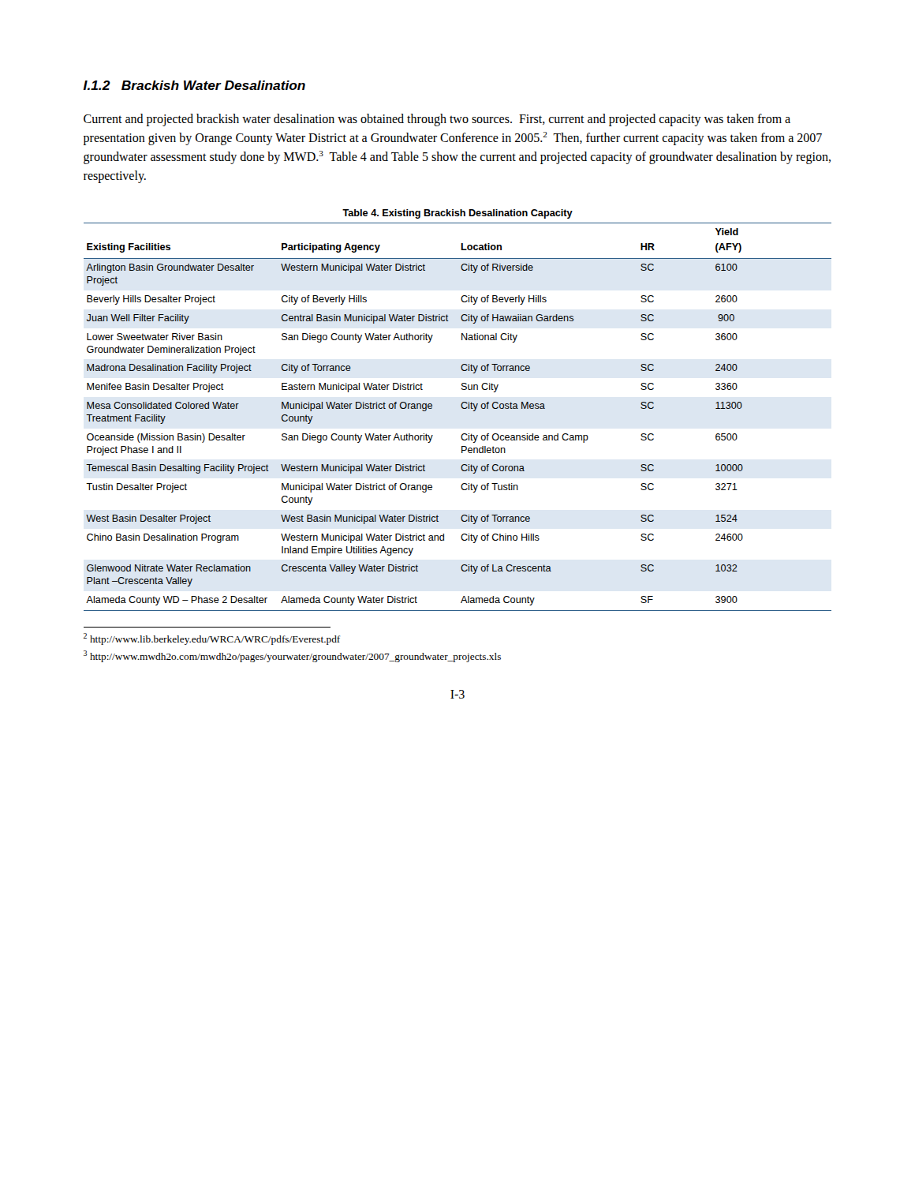I.1.2 Brackish Water Desalination
Current and projected brackish water desalination was obtained through two sources. First, current and projected capacity was taken from a presentation given by Orange County Water District at a Groundwater Conference in 2005.2 Then, further current capacity was taken from a 2007 groundwater assessment study done by MWD.3 Table 4 and Table 5 show the current and projected capacity of groundwater desalination by region, respectively.
Table 4. Existing Brackish Desalination Capacity
| Existing Facilities | Participating Agency | Location | HR | Yield (AFY) |
| --- | --- | --- | --- | --- |
| Arlington Basin Groundwater Desalter Project | Western Municipal Water District | City of Riverside | SC | 6100 |
| Beverly Hills Desalter Project | City of Beverly Hills | City of Beverly Hills | SC | 2600 |
| Juan Well Filter Facility | Central Basin Municipal Water District | City of Hawaiian Gardens | SC | 900 |
| Lower Sweetwater River Basin Groundwater Demineralization Project | San Diego County Water Authority | National City | SC | 3600 |
| Madrona Desalination Facility Project | City of Torrance | City of Torrance | SC | 2400 |
| Menifee Basin Desalter Project | Eastern Municipal Water District | Sun City | SC | 3360 |
| Mesa Consolidated Colored Water Treatment Facility | Municipal Water District of Orange County | City of Costa Mesa | SC | 11300 |
| Oceanside (Mission Basin) Desalter Project Phase I and II | San Diego County Water Authority | City of Oceanside and Camp Pendleton | SC | 6500 |
| Temescal Basin Desalting Facility Project | Western Municipal Water District | City of Corona | SC | 10000 |
| Tustin Desalter Project | Municipal Water District of Orange County | City of Tustin | SC | 3271 |
| West Basin Desalter Project | West Basin Municipal Water District | City of Torrance | SC | 1524 |
| Chino Basin Desalination Program | Western Municipal Water District and Inland Empire Utilities Agency | City of Chino Hills | SC | 24600 |
| Glenwood Nitrate Water Reclamation Plant –Crescenta Valley | Crescenta Valley Water District | City of La Crescenta | SC | 1032 |
| Alameda County WD – Phase 2 Desalter | Alameda County Water District | Alameda County | SF | 3900 |
2 http://www.lib.berkeley.edu/WRCA/WRC/pdfs/Everest.pdf
3 http://www.mwdh2o.com/mwdh2o/pages/yourwater/groundwater/2007_groundwater_projects.xls
I-3